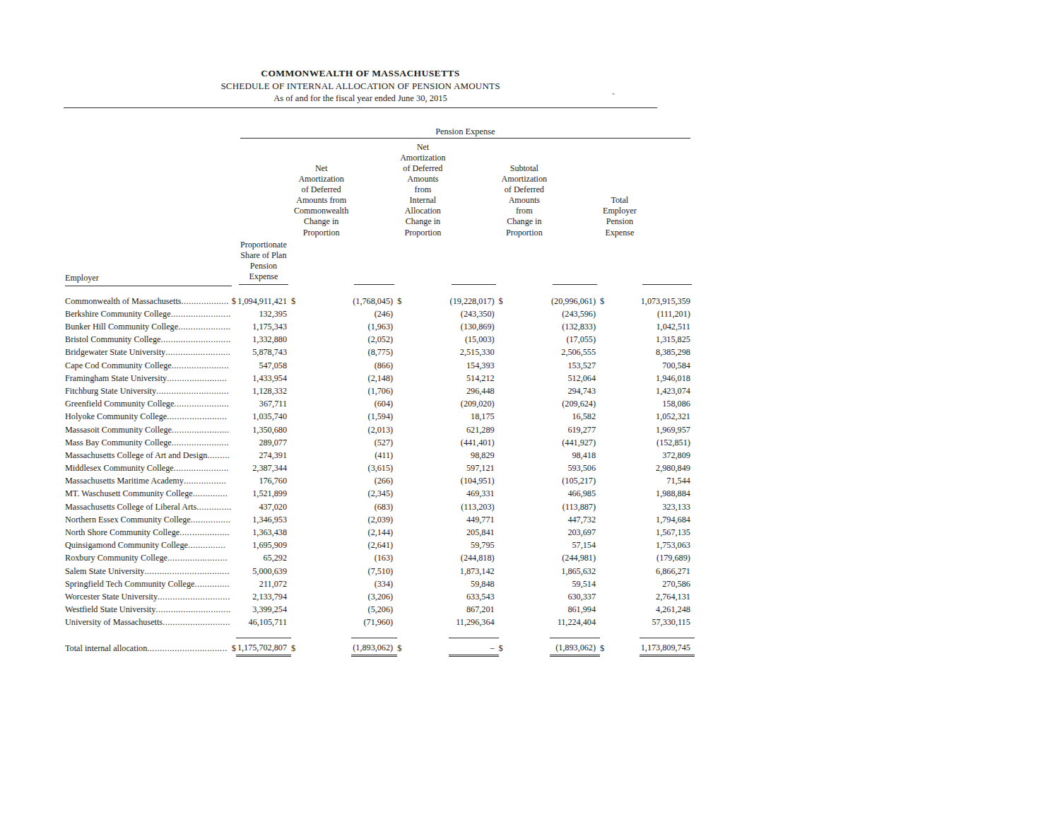COMMONWEALTH OF MASSACHUSETTS
SCHEDULE OF INTERNAL ALLOCATION OF PENSION AMOUNTS
As of and for the fiscal year ended June 30, 2015`
| | Pension Expense |
| | | Net Amortization of Deferred Amounts from Commonwealth Change in Proportion | | Net Amortization of Deferred Amounts from Internal Allocation Change in Proportion | | Subtotal Amortization of Deferred Amounts from Change in Proportion | | Total Employer Pension Expense |
| Employer | | Proportionate Share of Plan Pension Expense | | | | | | | | |
| Commonwealth of Massachusetts ................... | $ | 1,094,911,421 | $ | (1,768,045) | $ | (19,228,017) | $ | (20,996,061) | $ | 1,073,915,359 |
| Berkshire Community College ........................ | | 132,395 | | (246) | | (243,350) | | (243,596) | | (111,201) |
| Bunker Hill Community College ..................... | | 1,175,343 | | (1,963) | | (130,869) | | (132,833) | | 1,042,511 |
| Bristol Community College ............................ | | 1,332,880 | | (2,052) | | (15,003) | | (17,055) | | 1,315,825 |
| Bridgewater State University .......................... | | 5,878,743 | | (8,775) | | 2,515,330 | | 2,506,555 | | 8,385,298 |
| Cape Cod Community College ....................... | | 547,058 | | (866) | | 154,393 | | 153,527 | | 700,584 |
| Framingham State University ........................ | | 1,433,954 | | (2,148) | | 514,212 | | 512,064 | | 1,946,018 |
| Fitchburg State University ............................. | | 1,128,332 | | (1,706) | | 296,448 | | 294,743 | | 1,423,074 |
| Greenfield Community College ...................... | | 367,711 | | (604) | | (209,020) | | (209,624) | | 158,086 |
| Holyoke Community College ........................ | | 1,035,740 | | (1,594) | | 18,175 | | 16,582 | | 1,052,321 |
| Massasoit Community College ....................... | | 1,350,680 | | (2,013) | | 621,289 | | 619,277 | | 1,969,957 |
| Mass Bay Community College ....................... | | 289,077 | | (527) | | (441,401) | | (441,927) | | (152,851) |
| Massachusetts College of Art and Design ......... | | 274,391 | | (411) | | 98,829 | | 98,418 | | 372,809 |
| Middlesex Community College ...................... | | 2,387,344 | | (3,615) | | 597,121 | | 593,506 | | 2,980,849 |
| Massachusetts Maritime Academy ................. | | 176,760 | | (266) | | (104,951) | | (105,217) | | 71,544 |
| MT. Waschusett Community College .............. | | 1,521,899 | | (2,345) | | 469,331 | | 466,985 | | 1,988,884 |
| Massachusetts College of Liberal Arts .............. | | 437,020 | | (683) | | (113,203) | | (113,887) | | 323,133 |
| Northern Essex Community College ................ | | 1,346,953 | | (2,039) | | 449,771 | | 447,732 | | 1,794,684 |
| North Shore Community College .................... | | 1,363,438 | | (2,144) | | 205,841 | | 203,697 | | 1,567,135 |
| Quinsigamond Community College ............... | | 1,695,909 | | (2,641) | | 59,795 | | 57,154 | | 1,753,063 |
| Roxbury Community College ........................ | | 65,292 | | (163) | | (244,818) | | (244,981) | | (179,689) |
| Salem State University .................................. | | 5,000,639 | | (7,510) | | 1,873,142 | | 1,865,632 | | 6,866,271 |
| Springfield Tech Community College .............. | | 211,072 | | (334) | | 59,848 | | 59,514 | | 270,586 |
| Worcester State University ............................. | | 2,133,794 | | (3,206) | | 633,543 | | 630,337 | | 2,764,131 |
| Westfield State University .............................. | | 3,399,254 | | (5,206) | | 867,201 | | 861,994 | | 4,261,248 |
| University of Massachusetts ........................... | | 46,105,711 | | (71,960) | | 11,296,364 | | 11,224,404 | | 57,330,115 |
| Total internal allocation ................................ | $ | 1,175,702,807 | $ | (1,893,062) | $ | – | $ | (1,893,062) | $ | 1,173,809,745 |